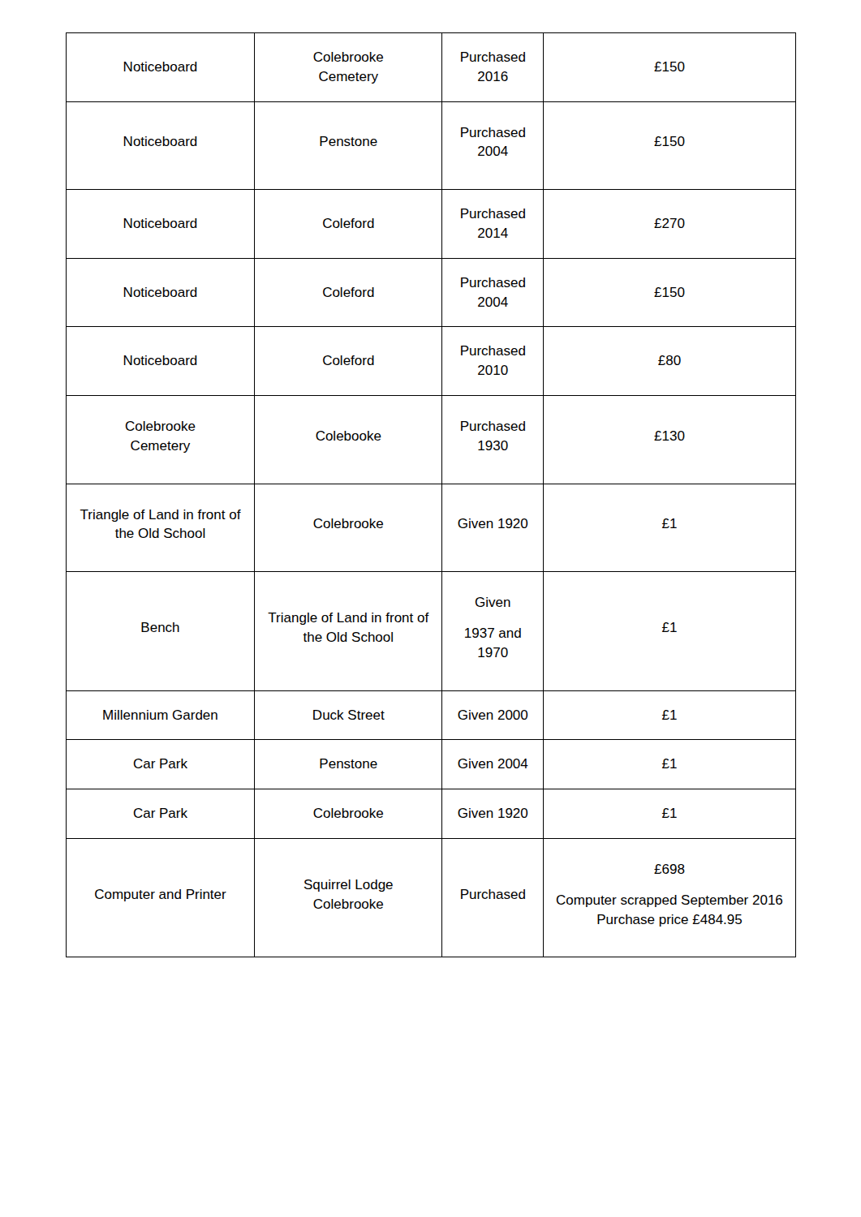| Noticeboard | Colebrooke Cemetery | Purchased 2016 | £150 |
| Noticeboard | Penstone | Purchased 2004 | £150 |
| Noticeboard | Coleford | Purchased 2014 | £270 |
| Noticeboard | Coleford | Purchased 2004 | £150 |
| Noticeboard | Coleford | Purchased 2010 | £80 |
| Colebrooke Cemetery | Colebooke | Purchased 1930 | £130 |
| Triangle of Land in front of the Old School | Colebrooke | Given 1920 | £1 |
| Bench | Triangle of Land in front of the Old School | Given 1937 and 1970 | £1 |
| Millennium Garden | Duck Street | Given 2000 | £1 |
| Car Park | Penstone | Given 2004 | £1 |
| Car Park | Colebrooke | Given 1920 | £1 |
| Computer and Printer | Squirrel Lodge Colebrooke | Purchased | £698 Computer scrapped September 2016 Purchase price £484.95 |